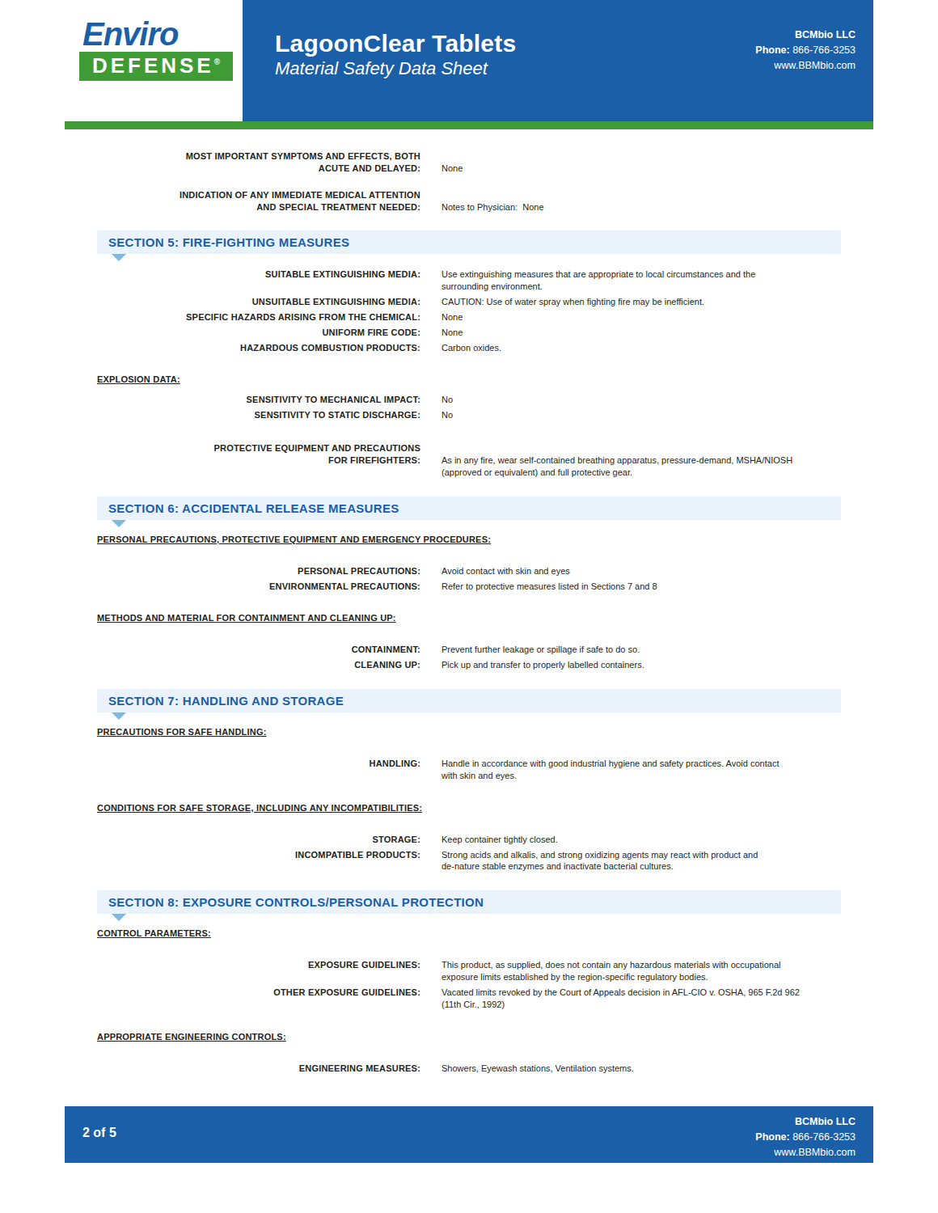LagoonClear Tablets
Material Safety Data Sheet
BCMbio LLC
Phone: 866-766-3253
www.BBMbio.com
Enviro DEFENSE®
Most important symptoms and effects, both
acute and delayed:
None
Indication of any immediate medical attention
and special treatment needed:
Notes to Physician: None
Section 5: Fire-Fighting Measures
Suitable extinguishing media:
Use extinguishing measures that are appropriate to local circumstances and the
surrounding environment.
Unsuitable extinguishing media:
CAUTION: Use of water spray when fighting fire may be inefficient.
Specific hazards arising from the chemical:
None
Uniform Fire Code:
None
Hazardous Combustion Products:
Carbon oxides.
Explosion Data:
Sensitivity to Mechanical Impact:
No
Sensitivity to Static Discharge:
No
Protective equipment and precautions
for firefighters:
As in any fire, wear self-contained breathing apparatus, pressure-demand, MSHA/NIOSH
(approved or equivalent) and full protective gear.
Section 6: Accidental Release Measures
Personal precautions, protective equipment and emergency procedures:
Personal Precautions:
Avoid contact with skin and eyes
Environmental Precautions:
Refer to protective measures listed in Sections 7 and 8
Methods and material for containment and cleaning up:
Containment:
Prevent further leakage or spillage if safe to do so.
Cleaning Up:
Pick up and transfer to properly labelled containers.
Section 7: Handling and Storage
Precautions for safe handling:
Handling:
Handle in accordance with good industrial hygiene and safety practices. Avoid contact
with skin and eyes.
Conditions for safe storage, including any incompatibilities:
Storage:
Keep container tightly closed.
Incompatible Products:
Strong acids and alkalis, and strong oxidizing agents may react with product and
de-nature stable enzymes and inactivate bacterial cultures.
Section 8: Exposure Controls/Personal Protection
Control parameters:
Exposure Guidelines:
This product, as supplied, does not contain any hazardous materials with occupational
exposure limits established by the region-specific regulatory bodies.
Other Exposure Guidelines:
Vacated limits revoked by the Court of Appeals decision in AFL-CIO v. OSHA, 965 F.2d 962
(11th Cir., 1992)
Appropriate engineering controls:
Engineering Measures:
Showers, Eyewash stations, Ventilation systems.
2 of 5
BCMbio LLC
Phone: 866-766-3253
www.BBMbio.com